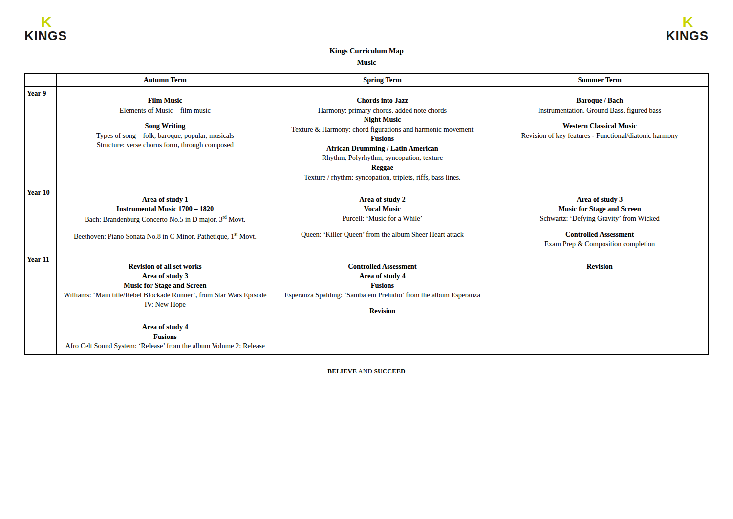K
KINGS
K
KINGS
Kings Curriculum Map
Music
| | Autumn Term | Spring Term | Summer Term |
| --- | --- | --- | --- |
| Year 9 | Film Music Elements of Music – film music Song Writing Types of song – folk, baroque, popular, musicals Structure: verse chorus form, through composed | Chords into Jazz Harmony: primary chords, added note chords Night Music Texture & Harmony: chord figurations and harmonic movement Fusions African Drumming / Latin American Rhythm, Polyrhythm, syncopation, texture Reggae Texture / rhythm: syncopation, triplets, riffs, bass lines. | Baroque / Bach Instrumentation, Ground Bass, figured bass Western Classical Music Revision of key features - Functional/diatonic harmony |
| Year 10 | Area of study 1 Instrumental Music 1700 – 1820 Bach: Brandenburg Concerto No.5 in D major, 3 rd Movt. Beethoven: Piano Sonata No.8 in C Minor, Pathetique, 1 st Movt. | Area of study 2 Vocal Music Purcell: ‘Music for a While’ Queen: ‘Killer Queen’ from the album Sheer Heart attack | Area of study 3 Music for Stage and Screen Schwartz: ‘Defying Gravity’ from Wicked Controlled Assessment Exam Prep & Composition completion |
| Year 11 | Revision of all set works Area of study 3 Music for Stage and Screen Williams: ‘Main title/Rebel Blockade Runner’, from Star Wars Episode IV: New Hope Area of study 4 Fusions Afro Celt Sound System: ‘Release’ from the album Volume 2: Release | Controlled Assessment Area of study 4 Fusions Esperanza Spalding: ‘Samba em Preludio’ from the album Esperanza Revision | Revision |
BELIEVE AND SUCCEED